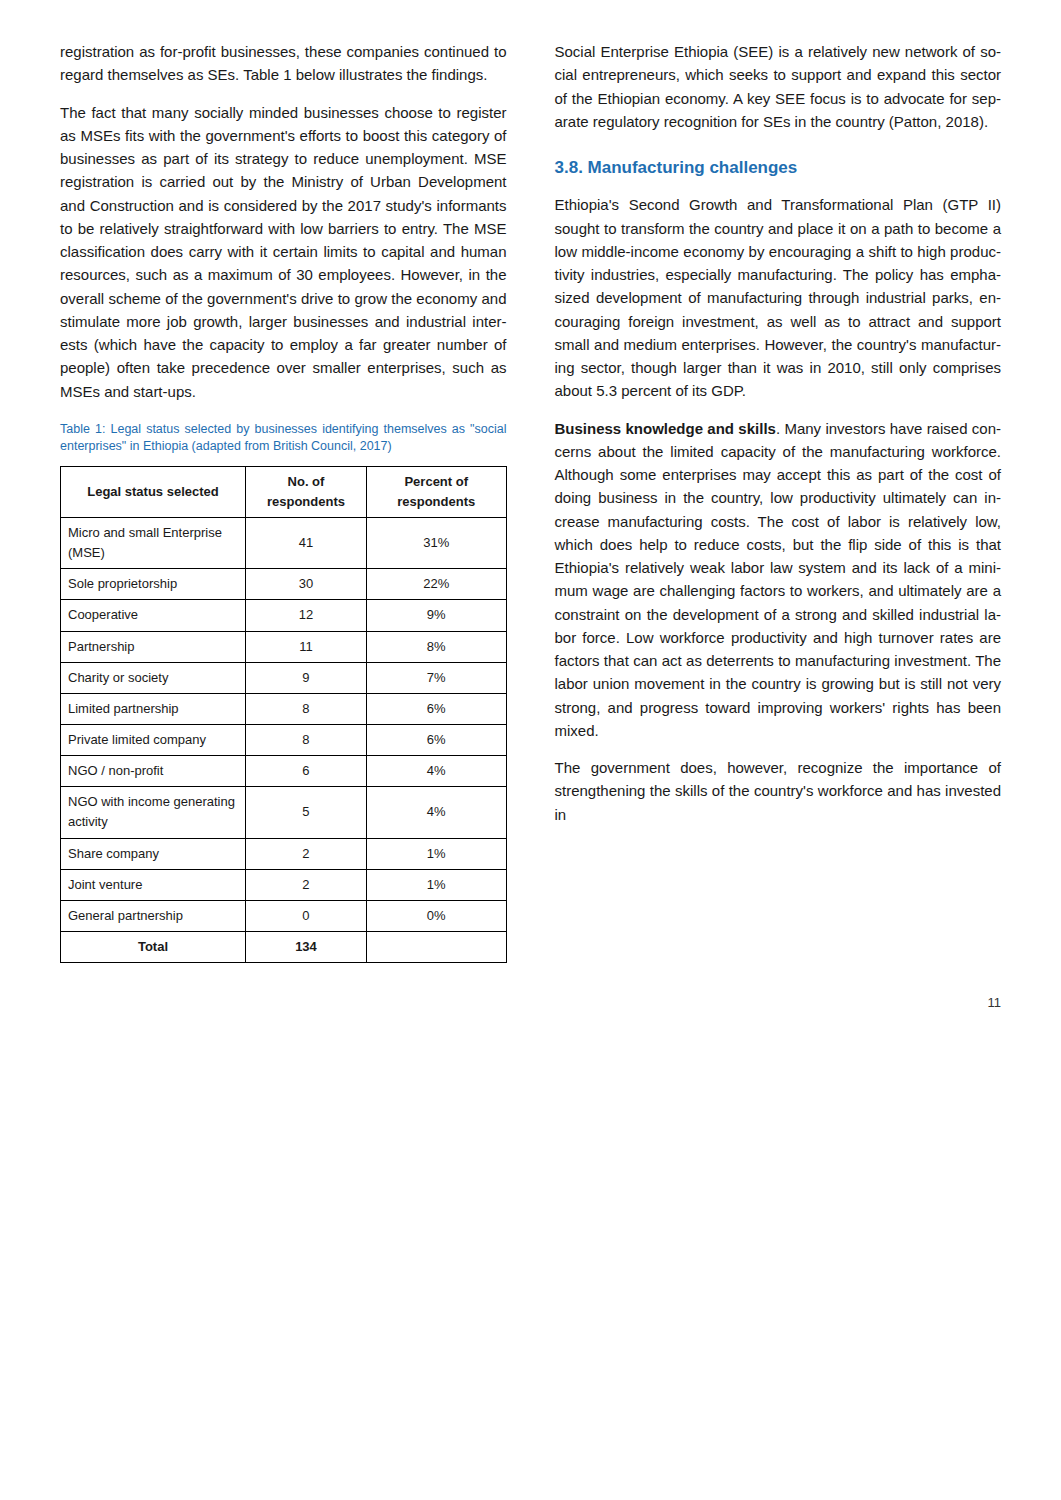registration as for-profit businesses, these companies continued to regard themselves as SEs. Table 1 below illustrates the findings.
The fact that many socially minded businesses choose to register as MSEs fits with the government's efforts to boost this category of businesses as part of its strategy to reduce unemployment. MSE registration is carried out by the Ministry of Urban Development and Construction and is considered by the 2017 study's informants to be relatively straightforward with low barriers to entry. The MSE classification does carry with it certain limits to capital and human resources, such as a maximum of 30 employees. However, in the overall scheme of the government's drive to grow the economy and stimulate more job growth, larger businesses and industrial interests (which have the capacity to employ a far greater number of people) often take precedence over smaller enterprises, such as MSEs and start-ups.
Table 1: Legal status selected by businesses identifying themselves as "social enterprises" in Ethiopia (adapted from British Council, 2017)
| Legal status selected | No. of respondents | Percent of respondents |
| --- | --- | --- |
| Micro and small Enterprise (MSE) | 41 | 31% |
| Sole proprietorship | 30 | 22% |
| Cooperative | 12 | 9% |
| Partnership | 11 | 8% |
| Charity or society | 9 | 7% |
| Limited partnership | 8 | 6% |
| Private limited company | 8 | 6% |
| NGO / non-profit | 6 | 4% |
| NGO with income generating activity | 5 | 4% |
| Share company | 2 | 1% |
| Joint venture | 2 | 1% |
| General partnership | 0 | 0% |
| Total | 134 | |
Social Enterprise Ethiopia (SEE) is a relatively new network of social entrepreneurs, which seeks to support and expand this sector of the Ethiopian economy. A key SEE focus is to advocate for separate regulatory recognition for SEs in the country (Patton, 2018).
3.8. Manufacturing challenges
Ethiopia's Second Growth and Transformational Plan (GTP II) sought to transform the country and place it on a path to become a low middle-income economy by encouraging a shift to high productivity industries, especially manufacturing. The policy has emphasized development of manufacturing through industrial parks, encouraging foreign investment, as well as to attract and support small and medium enterprises. However, the country's manufacturing sector, though larger than it was in 2010, still only comprises about 5.3 percent of its GDP.
Business knowledge and skills. Many investors have raised concerns about the limited capacity of the manufacturing workforce. Although some enterprises may accept this as part of the cost of doing business in the country, low productivity ultimately can increase manufacturing costs. The cost of labor is relatively low, which does help to reduce costs, but the flip side of this is that Ethiopia's relatively weak labor law system and its lack of a minimum wage are challenging factors to workers, and ultimately are a constraint on the development of a strong and skilled industrial labor force. Low workforce productivity and high turnover rates are factors that can act as deterrents to manufacturing investment. The labor union movement in the country is growing but is still not very strong, and progress toward improving workers' rights has been mixed.
The government does, however, recognize the importance of strengthening the skills of the country's workforce and has invested in
11